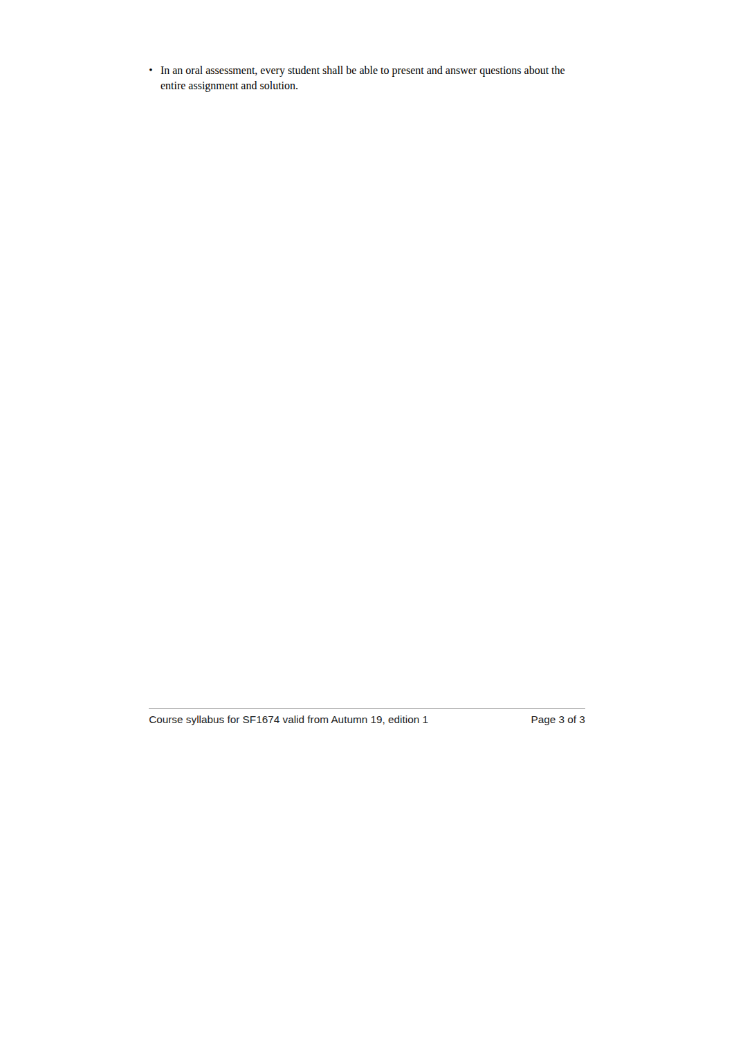In an oral assessment, every student shall be able to present and answer questions about the entire assignment and solution.
Course syllabus for SF1674 valid from Autumn 19, edition 1
Page 3 of 3